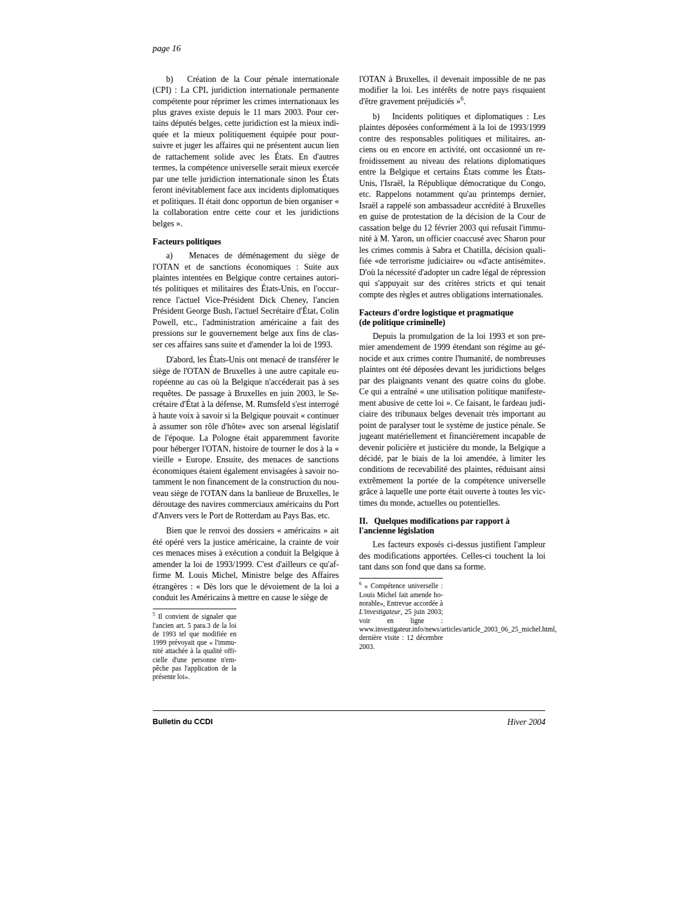page 16
b) Création de la Cour pénale internationale (CPI) : La CPI, juridiction internationale permanente compétente pour réprimer les crimes internationaux les plus graves existe depuis le 11 mars 2003. Pour certains députés belges, cette juridiction est la mieux indiquée et la mieux politiquement équipée pour poursuivre et juger les affaires qui ne présentent aucun lien de rattachement solide avec les États. En d'autres termes, la compétence universelle serait mieux exercée par une telle juridiction internationale sinon les États feront inévitablement face aux incidents diplomatiques et politiques. Il était donc opportun de bien organiser « la collaboration entre cette cour et les juridictions belges ».
Facteurs politiques
a) Menaces de déménagement du siège de l'OTAN et de sanctions économiques : Suite aux plaintes intentées en Belgique contre certaines autorités politiques et militaires des États-Unis, en l'occurrence l'actuel Vice-Président Dick Cheney, l'ancien Président George Bush, l'actuel Secrétaire d'État, Colin Powell, etc., l'administration américaine a fait des pressions sur le gouvernement belge aux fins de classer ces affaires sans suite et d'amender la loi de 1993.
D'abord, les États-Unis ont menacé de transférer le siège de l'OTAN de Bruxelles à une autre capitale européenne au cas où la Belgique n'accéderait pas à ses requêtes. De passage à Bruxelles en juin 2003, le Secrétaire d'État à la défense, M. Rumsfeld s'est interrogé à haute voix à savoir si la Belgique pouvait « continuer à assumer son rôle d'hôte» avec son arsenal législatif de l'époque. La Pologne était apparemment favorite pour héberger l'OTAN, histoire de tourner le dos à la « vieille » Europe. Ensuite, des menaces de sanctions économiques étaient également envisagées à savoir notamment le non financement de la construction du nouveau siège de l'OTAN dans la banlieue de Bruxelles, le déroutage des navires commerciaux américains du Port d'Anvers vers le Port de Rotterdam au Pays Bas, etc.
Bien que le renvoi des dossiers « américains » ait été opéré vers la justice américaine, la crainte de voir ces menaces mises à exécution a conduit la Belgique à amender la loi de 1993/1999. C'est d'ailleurs ce qu'affirme M. Louis Michel, Ministre belge des Affaires étrangères : « Dès lors que le dévoiement de la loi a conduit les Américains à mettre en cause le siège de
5 Il convient de signaler que l'ancien art. 5 para.3 de la loi de 1993 tel que modifiée en 1999 prévoyait que « l'immunité attachée à la qualité officielle d'une personne n'empêche pas l'application de la présente loi».
l'OTAN à Bruxelles, il devenait impossible de ne pas modifier la loi. Les intérêts de notre pays risquaient d'être gravement préjudiciés »6.
b) Incidents politiques et diplomatiques : Les plaintes déposées conformément à la loi de 1993/1999 contre des responsables politiques et militaires, anciens ou en encore en activité, ont occasionné un refroidissement au niveau des relations diplomatiques entre la Belgique et certains États comme les États-Unis, l'Israël, la République démocratique du Congo, etc. Rappelons notamment qu'au printemps dernier, Israël a rappelé son ambassadeur accrédité à Bruxelles en guise de protestation de la décision de la Cour de cassation belge du 12 février 2003 qui refusait l'immunité à M. Yaron, un officier coaccusé avec Sharon pour les crimes commis à Sabra et Chatilla, décision qualifiée «de terrorisme judiciaire» ou «d'acte antisémite». D'où la nécessité d'adopter un cadre légal de répression qui s'appuyait sur des critères stricts et qui tenait compte des règles et autres obligations internationales.
Facteurs d'ordre logistique et pragmatique
(de politique criminelle)
Depuis la promulgation de la loi 1993 et son premier amendement de 1999 étendant son régime au génocide et aux crimes contre l'humanité, de nombreuses plaintes ont été déposées devant les juridictions belges par des plaignants venant des quatre coins du globe. Ce qui a entraîné « une utilisation politique manifestement abusive de cette loi ». Ce faisant, le fardeau judiciaire des tribunaux belges devenait très important au point de paralyser tout le système de justice pénale. Se jugeant matériellement et financièrement incapable de devenir policière et justicière du monde, la Belgique a décidé, par le biais de la loi amendée, à limiter les conditions de recevabilité des plaintes, réduisant ainsi extrêmement la portée de la compétence universelle grâce à laquelle une porte était ouverte à toutes les victimes du monde, actuelles ou potentielles.
II. Quelques modifications par rapport à l'ancienne législation
Les facteurs exposés ci-dessus justifient l'ampleur des modifications apportées. Celles-ci touchent la loi tant dans son fond que dans sa forme.
6 « Compétence universelle : Louis Michel fait amende honorable», Entrevue accordée à L'investigateur, 25 juin 2003; voir en ligne : www.investigateur.info/news/articles/article_2003_06_25_michel.html, dernière visite : 12 décembre 2003.
Bulletin du CCDI
Hiver 2004